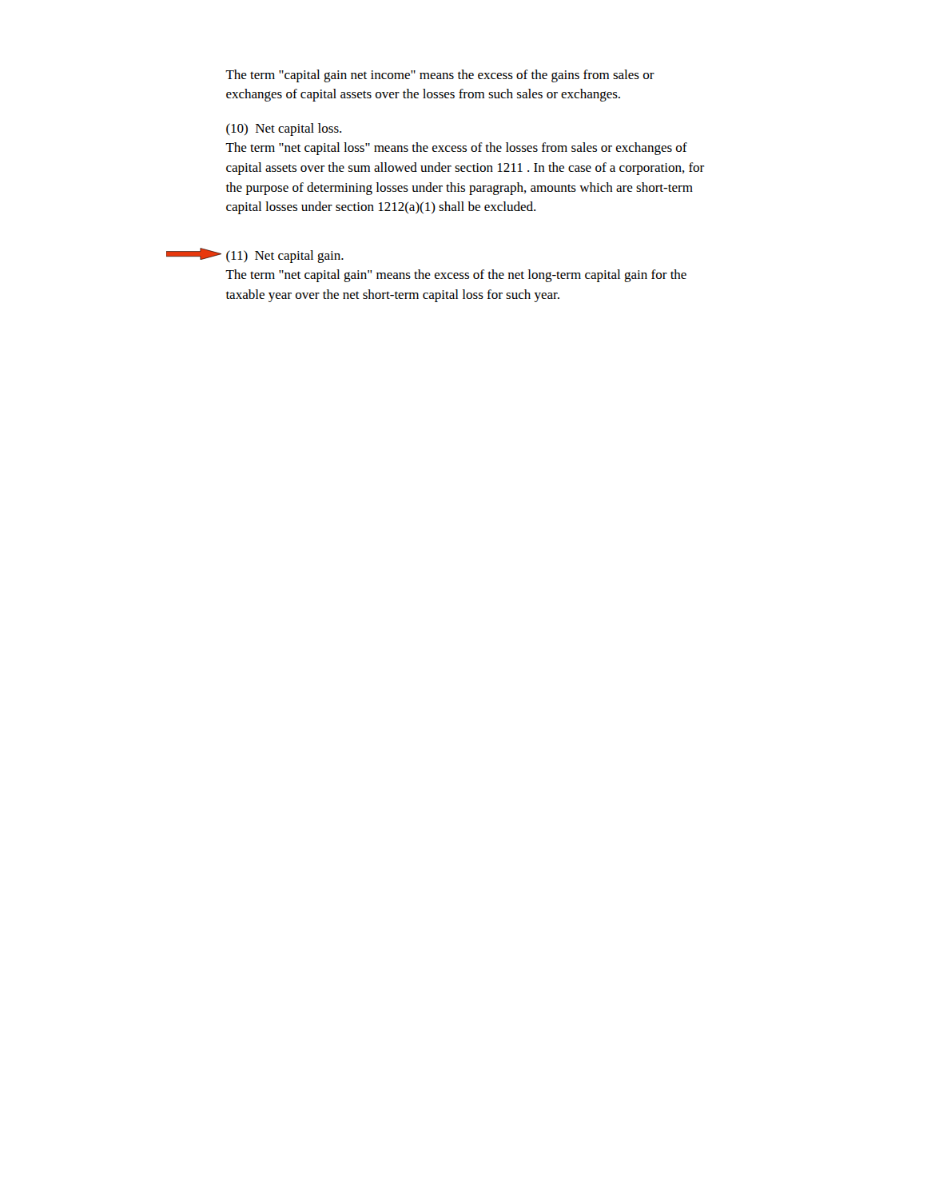The term "capital gain net income" means the excess of the gains from sales or exchanges of capital assets over the losses from such sales or exchanges.
(10) Net capital loss.
The term "net capital loss" means the excess of the losses from sales or exchanges of capital assets over the sum allowed under section 1211 . In the case of a corporation, for the purpose of determining losses under this paragraph, amounts which are short-term capital losses under section 1212(a)(1) shall be excluded.
(11) Net capital gain.
The term "net capital gain" means the excess of the net long-term capital gain for the taxable year over the net short-term capital loss for such year.